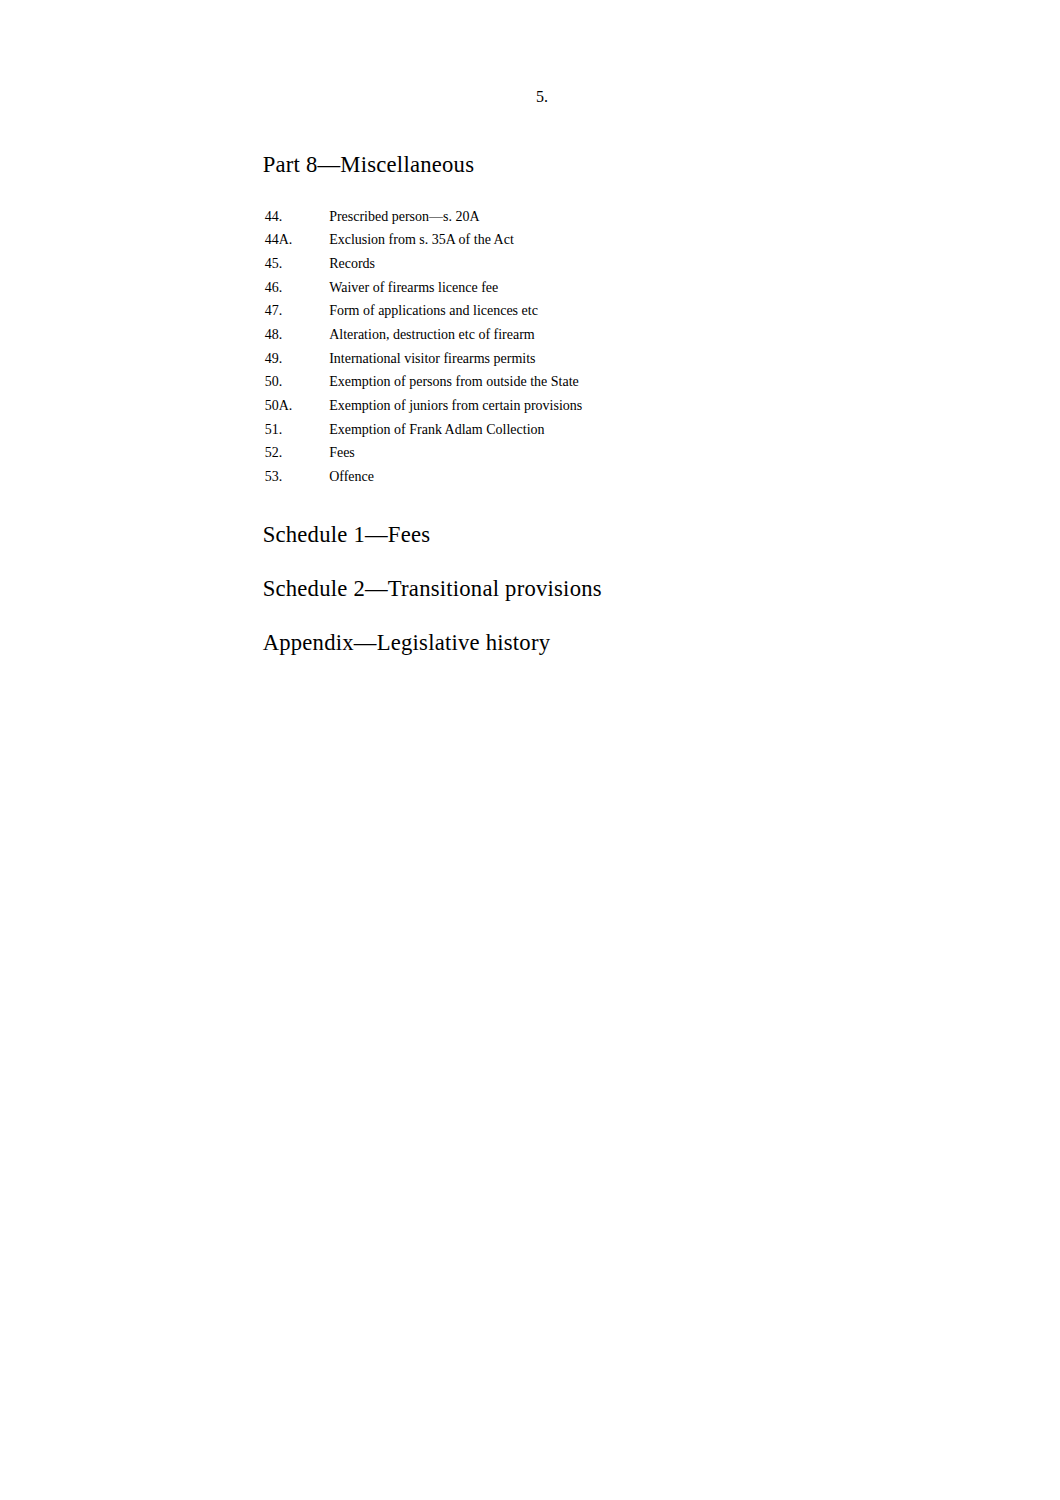5.
Part 8—Miscellaneous
| 44. | Prescribed person—s. 20A |
| 44A. | Exclusion from s. 35A of the Act |
| 45. | Records |
| 46. | Waiver of firearms licence fee |
| 47. | Form of applications and licences etc |
| 48. | Alteration, destruction etc of firearm |
| 49. | International visitor firearms permits |
| 50. | Exemption of persons from outside the State |
| 50A. | Exemption of juniors from certain provisions |
| 51. | Exemption of Frank Adlam Collection |
| 52. | Fees |
| 53. | Offence |
Schedule 1—Fees
Schedule 2—Transitional provisions
Appendix—Legislative history